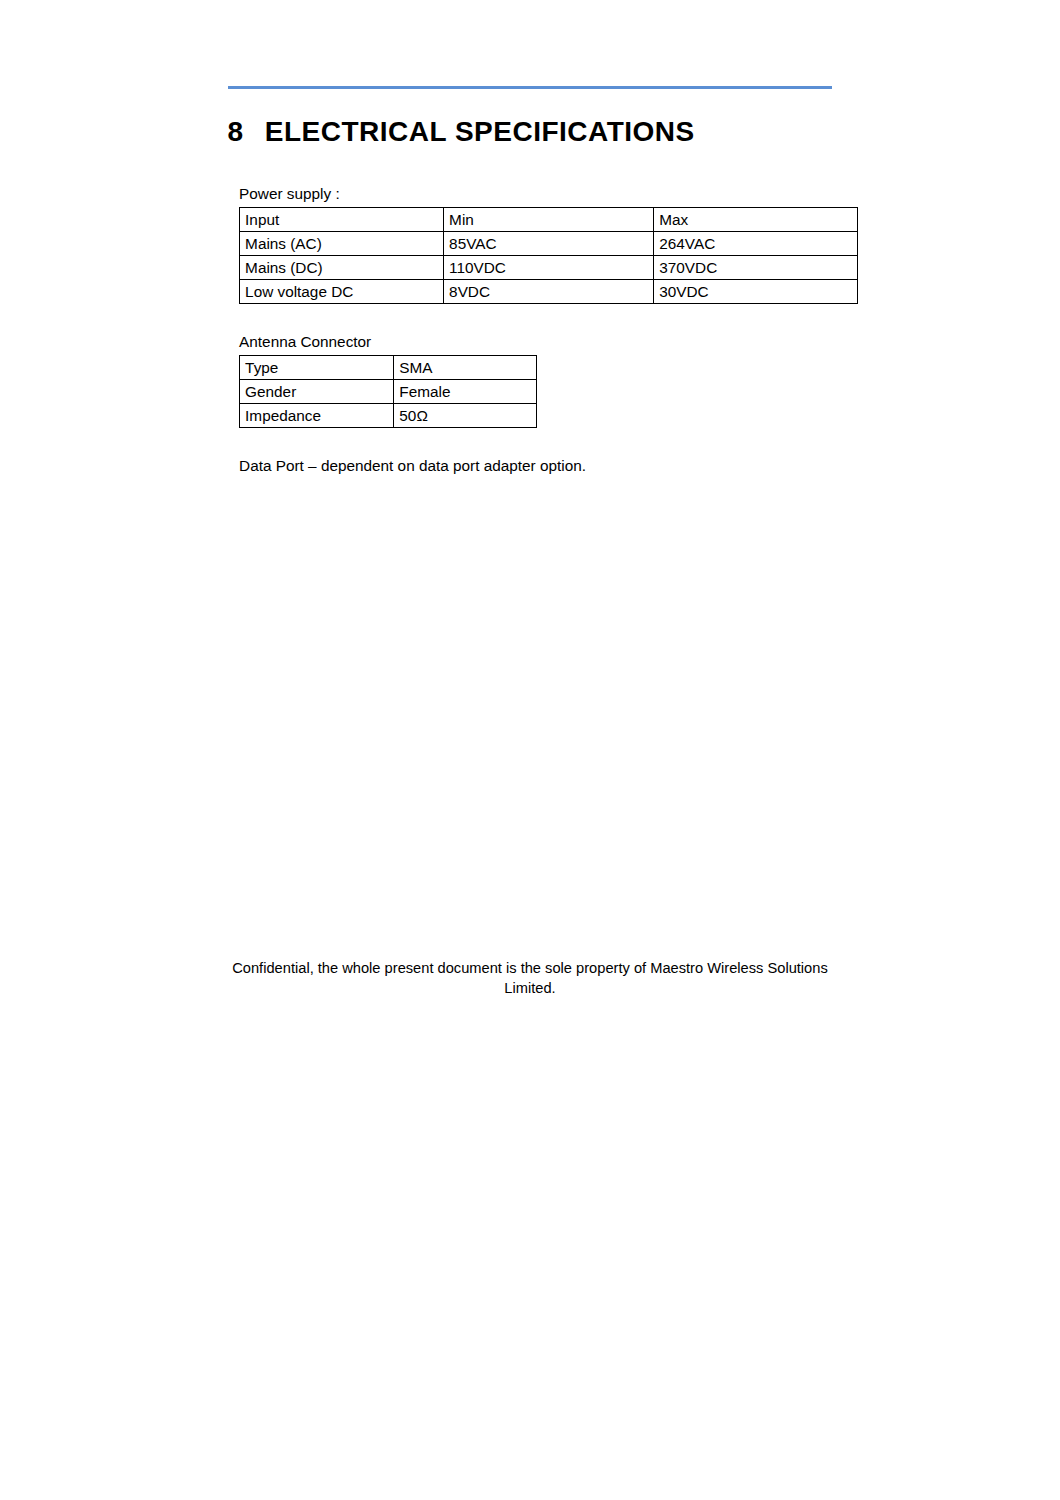8 ELECTRICAL SPECIFICATIONS
Power supply :
| Input | Min | Max |
| Mains (AC) | 85VAC | 264VAC |
| Mains (DC) | 110VDC | 370VDC |
| Low voltage DC | 8VDC | 30VDC |
Antenna Connector
| Type | SMA |
| Gender | Female |
| Impedance | 50Ω |
Data Port – dependent on data port adapter option.
Confidential, the whole present document is the sole property of Maestro Wireless Solutions
Limited.